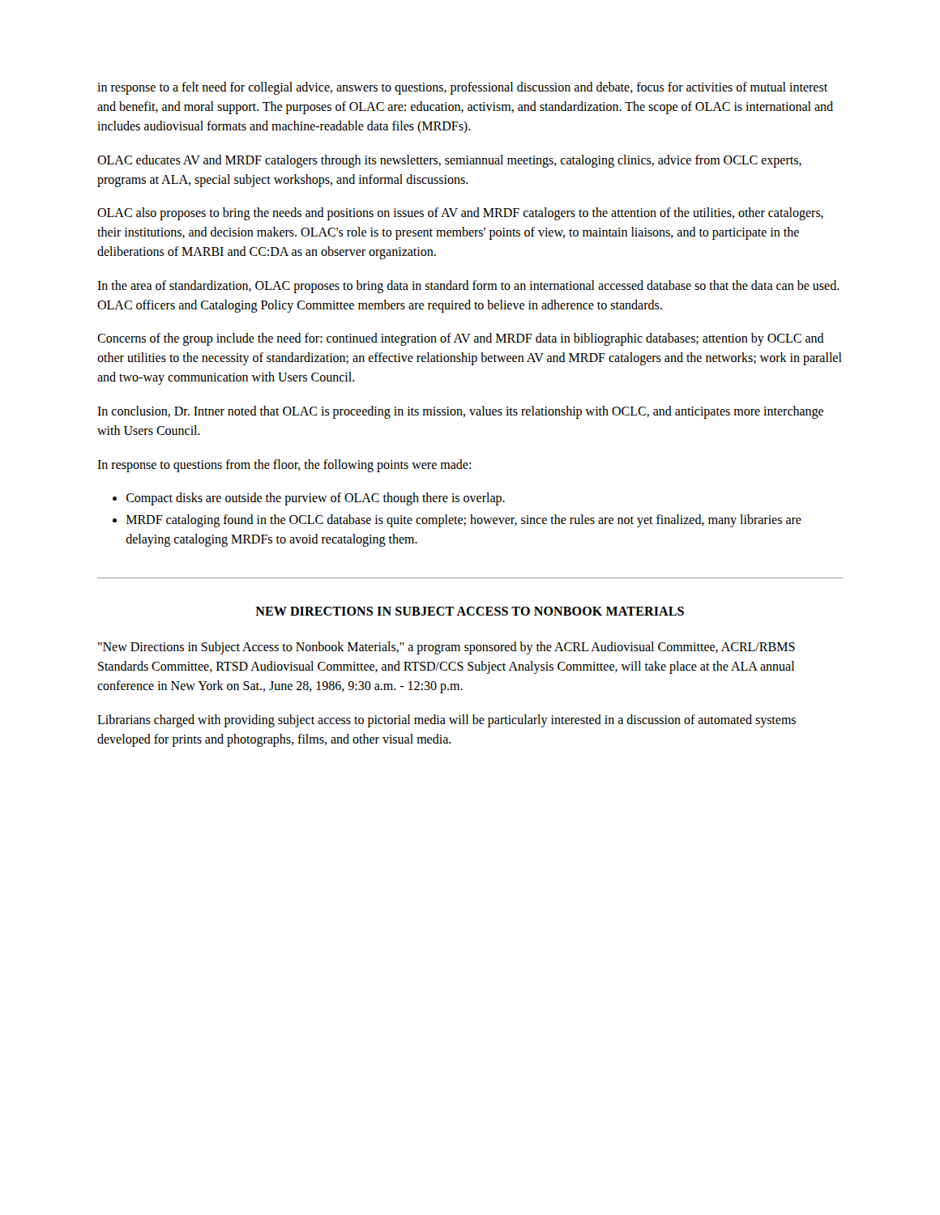in response to a felt need for collegial advice, answers to questions, professional discussion and debate, focus for activities of mutual interest and benefit, and moral support. The purposes of OLAC are: education, activism, and standardization. The scope of OLAC is international and includes audiovisual formats and machine-readable data files (MRDFs).
OLAC educates AV and MRDF catalogers through its newsletters, semiannual meetings, cataloging clinics, advice from OCLC experts, programs at ALA, special subject workshops, and informal discussions.
OLAC also proposes to bring the needs and positions on issues of AV and MRDF catalogers to the attention of the utilities, other catalogers, their institutions, and decision makers. OLAC's role is to present members' points of view, to maintain liaisons, and to participate in the deliberations of MARBI and CC:DA as an observer organization.
In the area of standardization, OLAC proposes to bring data in standard form to an international accessed database so that the data can be used. OLAC officers and Cataloging Policy Committee members are required to believe in adherence to standards.
Concerns of the group include the need for: continued integration of AV and MRDF data in bibliographic databases; attention by OCLC and other utilities to the necessity of standardization; an effective relationship between AV and MRDF catalogers and the networks; work in parallel and two-way communication with Users Council.
In conclusion, Dr. Intner noted that OLAC is proceeding in its mission, values its relationship with OCLC, and anticipates more interchange with Users Council.
In response to questions from the floor, the following points were made:
Compact disks are outside the purview of OLAC though there is overlap.
MRDF cataloging found in the OCLC database is quite complete; however, since the rules are not yet finalized, many libraries are delaying cataloging MRDFs to avoid recataloging them.
NEW DIRECTIONS IN SUBJECT ACCESS TO NONBOOK MATERIALS
"New Directions in Subject Access to Nonbook Materials," a program sponsored by the ACRL Audiovisual Committee, ACRL/RBMS Standards Committee, RTSD Audiovisual Committee, and RTSD/CCS Subject Analysis Committee, will take place at the ALA annual conference in New York on Sat., June 28, 1986, 9:30 a.m. - 12:30 p.m.
Librarians charged with providing subject access to pictorial media will be particularly interested in a discussion of automated systems developed for prints and photographs, films, and other visual media.